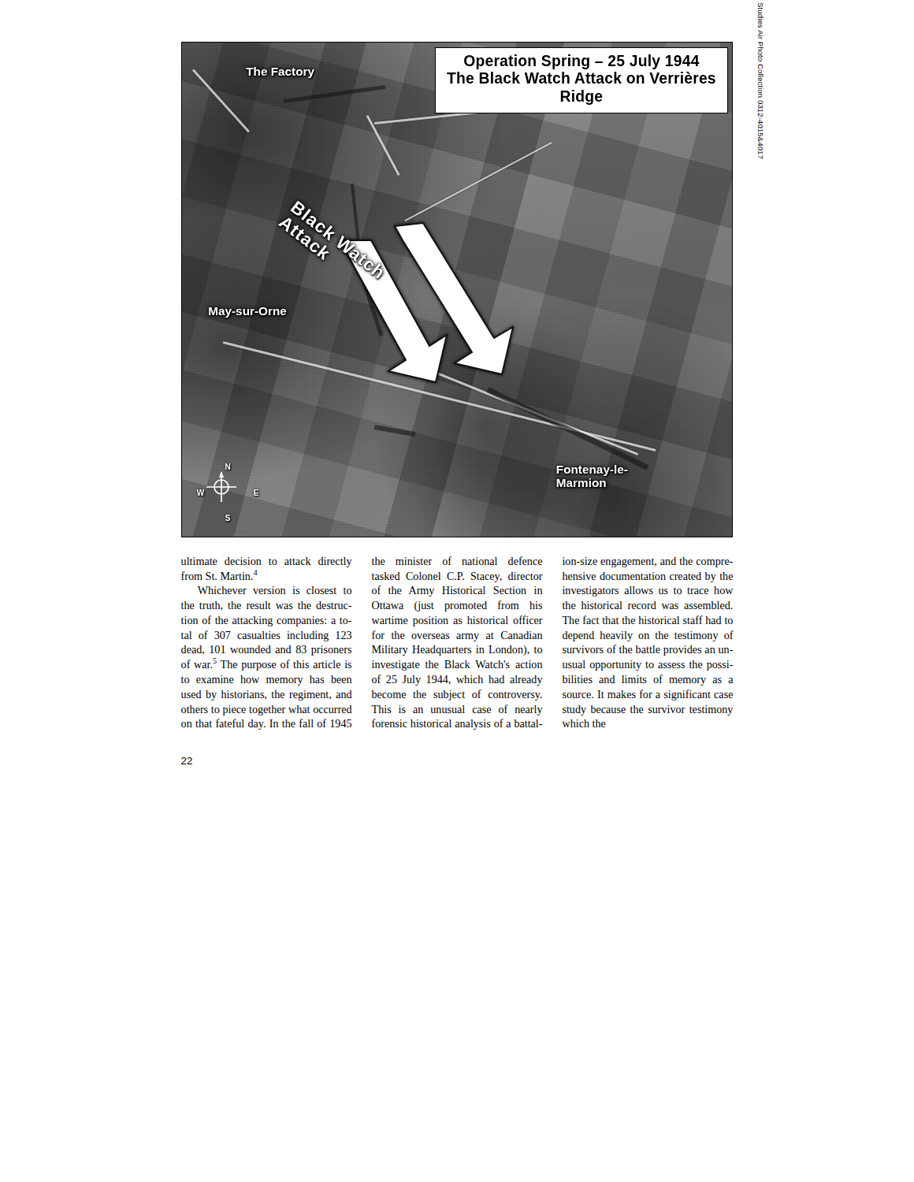Operation Spring – 25 July 1944
The Black Watch Attack on Verrières Ridge
The Factory
May-sur-Orne
Fontenay-le-
Marmion
Black Watch
Attack
N S W E
Laurier Centre for Military Strategic and Disarmament Studies Air Photo Collection 0312-4015&4017
ultimate decision to attack directly from St. Martin.4
Whichever version is closest to the truth, the result was the destruction of the attacking companies: a total of 307 casualties including 123 dead, 101 wounded and 83 prisoners of war.5 The purpose of this article is to examine how memory has been used by historians, the regiment, and others to piece together what occurred on that fateful day. In the fall of 1945 the minister of national defence tasked Colonel C.P. Stacey, director of the Army Historical Section in Ottawa (just promoted from his wartime position as historical officer for the overseas army at Canadian Military Headquarters in London), to investigate the Black Watch's action of 25 July 1944, which had already become the subject of controversy. This is an unusual case of nearly forensic historical analysis of a battalion-size engagement, and the comprehensive documentation created by the investigators allows us to trace how the historical record was assembled. The fact that the historical staff had to depend heavily on the testimony of survivors of the battle provides an unusual opportunity to assess the possibilities and limits of memory as a source. It makes for a significant case study because the survivor testimony which the
22